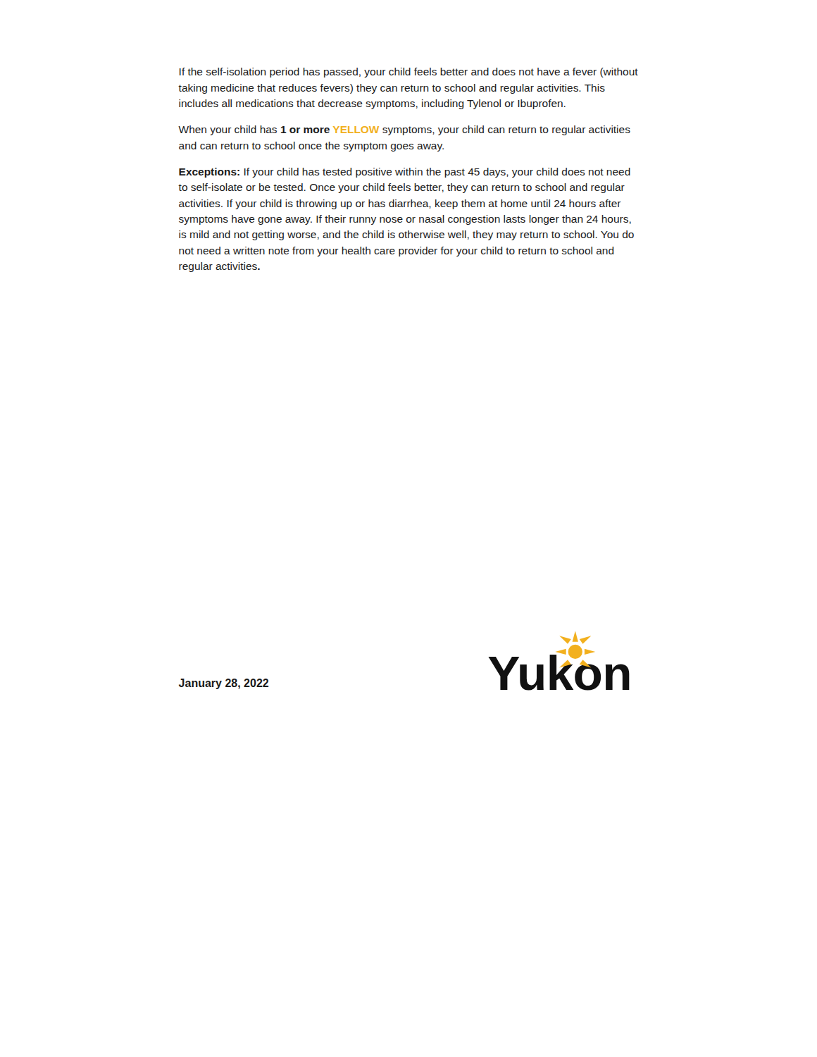If the self-isolation period has passed, your child feels better and does not have a fever (without taking medicine that reduces fevers) they can return to school and regular activities. This includes all medications that decrease symptoms, including Tylenol or Ibuprofen.
When your child has 1 or more YELLOW symptoms, your child can return to regular activities and can return to school once the symptom goes away.
Exceptions: If your child has tested positive within the past 45 days, your child does not need to self-isolate or be tested. Once your child feels better, they can return to school and regular activities. If your child is throwing up or has diarrhea, keep them at home until 24 hours after symptoms have gone away. If their runny nose or nasal congestion lasts longer than 24 hours, is mild and not getting worse, and the child is otherwise well, they may return to school. You do not need a written note from your health care provider for your child to return to school and regular activities.
January 28, 2022
Yukon